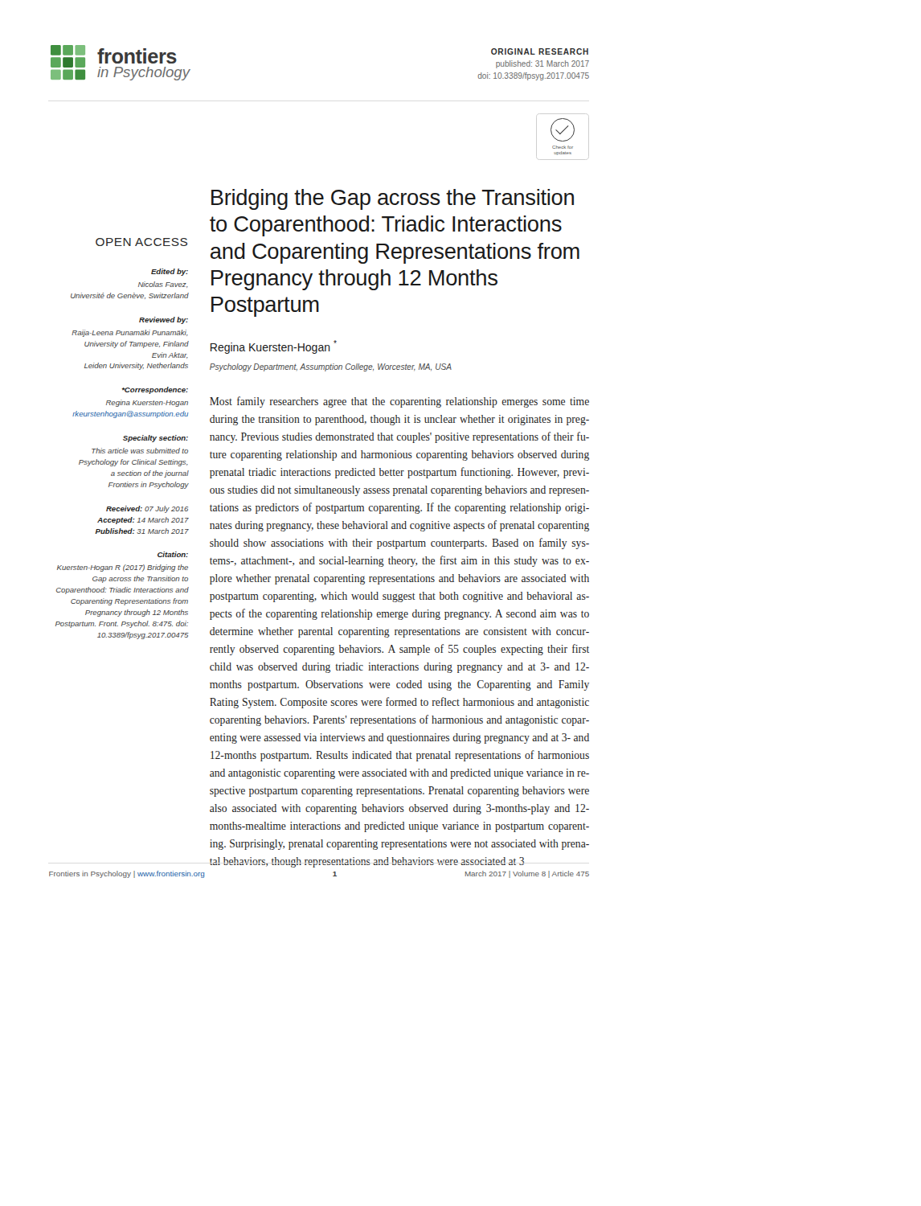frontiers
in Psychology
ORIGINAL RESEARCH
published: 31 March 2017
doi: 10.3389/fpsyg.2017.00475
Check for
updates
OPEN ACCESS
Edited by:
Nicolas Favez,
Université de Genève, Switzerland
Reviewed by:
Raija-Leena Punamäki Punamäki,
University of Tampere, Finland
Evin Aktar,
Leiden University, Netherlands
*Correspondence:
Regina Kuersten-Hogan
rkeurstenhogan@assumption.edu
Specialty section:
This article was submitted to
Psychology for Clinical Settings,
a section of the journal
Frontiers in Psychology
Received: 07 July 2016
Accepted: 14 March 2017
Published: 31 March 2017
Citation:
Kuersten-Hogan R (2017) Bridging the Gap across the Transition to Coparenthood: Triadic Interactions and Coparenting Representations from Pregnancy through 12 Months Postpartum. Front. Psychol. 8:475. doi: 10.3389/fpsyg.2017.00475
Bridging the Gap across the Transition to Coparenthood: Triadic Interactions and Coparenting Representations from Pregnancy through 12 Months Postpartum
Regina Kuersten-Hogan *
Psychology Department, Assumption College, Worcester, MA, USA
Most family researchers agree that the coparenting relationship emerges some time during the transition to parenthood, though it is unclear whether it originates in pregnancy. Previous studies demonstrated that couples' positive representations of their future coparenting relationship and harmonious coparenting behaviors observed during prenatal triadic interactions predicted better postpartum functioning. However, previous studies did not simultaneously assess prenatal coparenting behaviors and representations as predictors of postpartum coparenting. If the coparenting relationship originates during pregnancy, these behavioral and cognitive aspects of prenatal coparenting should show associations with their postpartum counterparts. Based on family systems-, attachment-, and social-learning theory, the first aim in this study was to explore whether prenatal coparenting representations and behaviors are associated with postpartum coparenting, which would suggest that both cognitive and behavioral aspects of the coparenting relationship emerge during pregnancy. A second aim was to determine whether parental coparenting representations are consistent with concurrently observed coparenting behaviors. A sample of 55 couples expecting their first child was observed during triadic interactions during pregnancy and at 3- and 12-months postpartum. Observations were coded using the Coparenting and Family Rating System. Composite scores were formed to reflect harmonious and antagonistic coparenting behaviors. Parents' representations of harmonious and antagonistic coparenting were assessed via interviews and questionnaires during pregnancy and at 3- and 12-months postpartum. Results indicated that prenatal representations of harmonious and antagonistic coparenting were associated with and predicted unique variance in respective postpartum coparenting representations. Prenatal coparenting behaviors were also associated with coparenting behaviors observed during 3-months-play and 12-months-mealtime interactions and predicted unique variance in postpartum coparenting. Surprisingly, prenatal coparenting representations were not associated with prenatal behaviors, though representations and behaviors were associated at 3
Frontiers in Psychology | www.frontiersin.org
1
March 2017 | Volume 8 | Article 475